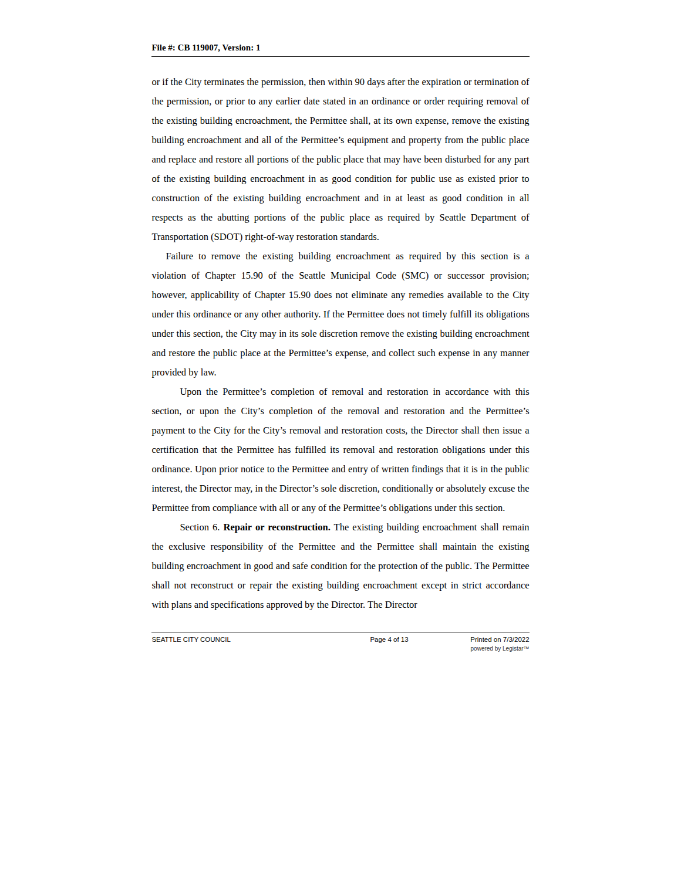File #: CB 119007, Version: 1
or if the City terminates the permission, then within 90 days after the expiration or termination of the permission, or prior to any earlier date stated in an ordinance or order requiring removal of the existing building encroachment, the Permittee shall, at its own expense, remove the existing building encroachment and all of the Permittee’s equipment and property from the public place and replace and restore all portions of the public place that may have been disturbed for any part of the existing building encroachment in as good condition for public use as existed prior to construction of the existing building encroachment and in at least as good condition in all respects as the abutting portions of the public place as required by Seattle Department of Transportation (SDOT) right-of-way restoration standards.
Failure to remove the existing building encroachment as required by this section is a violation of Chapter 15.90 of the Seattle Municipal Code (SMC) or successor provision; however, applicability of Chapter 15.90 does not eliminate any remedies available to the City under this ordinance or any other authority. If the Permittee does not timely fulfill its obligations under this section, the City may in its sole discretion remove the existing building encroachment and restore the public place at the Permittee’s expense, and collect such expense in any manner provided by law.
Upon the Permittee’s completion of removal and restoration in accordance with this section, or upon the City’s completion of the removal and restoration and the Permittee’s payment to the City for the City’s removal and restoration costs, the Director shall then issue a certification that the Permittee has fulfilled its removal and restoration obligations under this ordinance. Upon prior notice to the Permittee and entry of written findings that it is in the public interest, the Director may, in the Director’s sole discretion, conditionally or absolutely excuse the Permittee from compliance with all or any of the Permittee’s obligations under this section.
Section 6. Repair or reconstruction. The existing building encroachment shall remain the exclusive responsibility of the Permittee and the Permittee shall maintain the existing building encroachment in good and safe condition for the protection of the public. The Permittee shall not reconstruct or repair the existing building encroachment except in strict accordance with plans and specifications approved by the Director. The Director
SEATTLE CITY COUNCIL
Page 4 of 13
Printed on 7/3/2022 powered by Legistar™